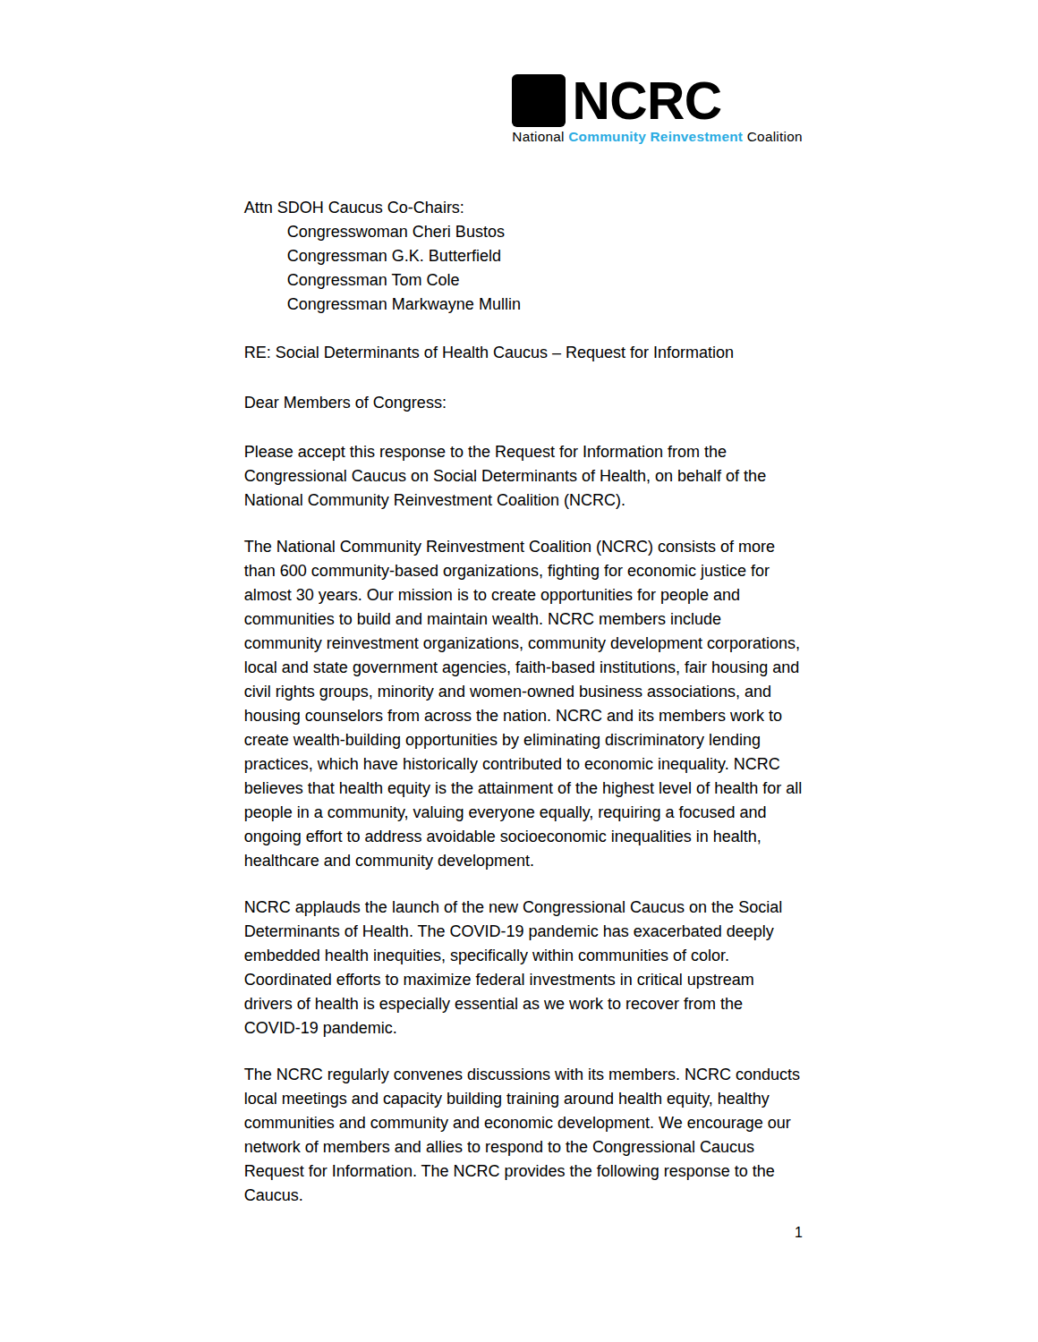NCRC
National Community Reinvestment Coalition
Attn SDOH Caucus Co-Chairs:
Congresswoman Cheri Bustos
Congressman G.K. Butterfield
Congressman Tom Cole
Congressman Markwayne Mullin
RE: Social Determinants of Health Caucus – Request for Information
Dear Members of Congress:
Please accept this response to the Request for Information from the Congressional Caucus on Social Determinants of Health, on behalf of the National Community Reinvestment Coalition (NCRC).
The National Community Reinvestment Coalition (NCRC) consists of more than 600 community-based organizations, fighting for economic justice for almost 30 years. Our mission is to create opportunities for people and communities to build and maintain wealth. NCRC members include community reinvestment organizations, community development corporations, local and state government agencies, faith-based institutions, fair housing and civil rights groups, minority and women-owned business associations, and housing counselors from across the nation. NCRC and its members work to create wealth-building opportunities by eliminating discriminatory lending practices, which have historically contributed to economic inequality. NCRC believes that health equity is the attainment of the highest level of health for all people in a community, valuing everyone equally, requiring a focused and ongoing effort to address avoidable socioeconomic inequalities in health, healthcare and community development.
NCRC applauds the launch of the new Congressional Caucus on the Social Determinants of Health. The COVID-19 pandemic has exacerbated deeply embedded health inequities, specifically within communities of color. Coordinated efforts to maximize federal investments in critical upstream drivers of health is especially essential as we work to recover from the COVID-19 pandemic.
The NCRC regularly convenes discussions with its members. NCRC conducts local meetings and capacity building training around health equity, healthy communities and community and economic development. We encourage our network of members and allies to respond to the Congressional Caucus Request for Information. The NCRC provides the following response to the Caucus.
1